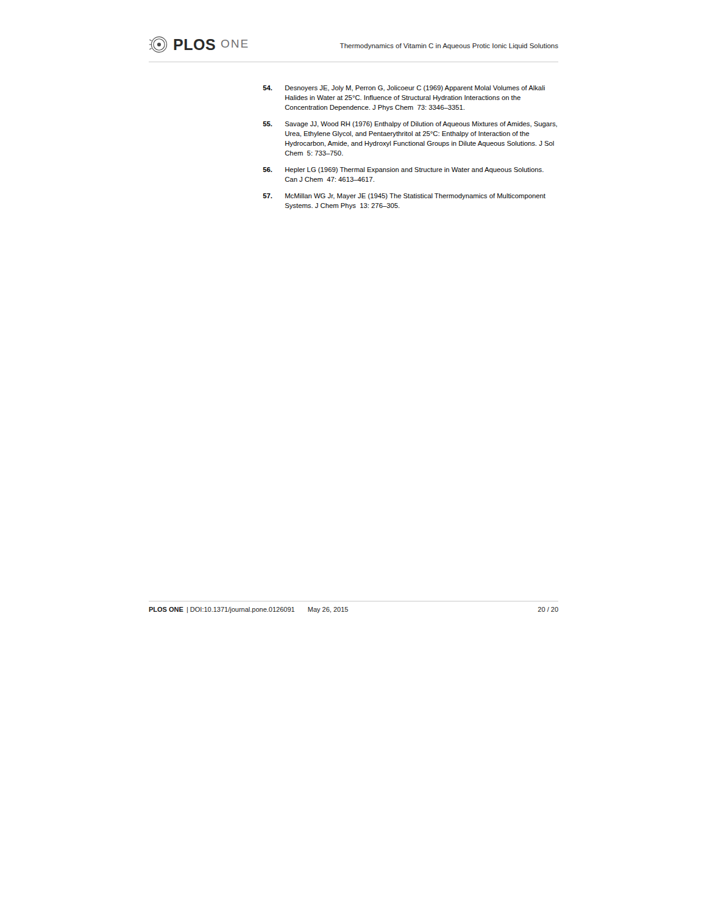PLOS ONE
Thermodynamics of Vitamin C in Aqueous Protic Ionic Liquid Solutions
54. Desnoyers JE, Joly M, Perron G, Jolicoeur C (1969) Apparent Molal Volumes of Alkali Halides in Water at 25°C. Influence of Structural Hydration Interactions on the Concentration Dependence. J Phys Chem 73: 3346–3351.
55. Savage JJ, Wood RH (1976) Enthalpy of Dilution of Aqueous Mixtures of Amides, Sugars, Urea, Ethylene Glycol, and Pentaerythritol at 25°C: Enthalpy of Interaction of the Hydrocarbon, Amide, and Hydroxyl Functional Groups in Dilute Aqueous Solutions. J Sol Chem 5: 733–750.
56. Hepler LG (1969) Thermal Expansion and Structure in Water and Aqueous Solutions. Can J Chem 47: 4613–4617.
57. McMillan WG Jr, Mayer JE (1945) The Statistical Thermodynamics of Multicomponent Systems. J Chem Phys 13: 276–305.
PLOS ONE | DOI:10.1371/journal.pone.0126091 May 26, 2015
20 / 20